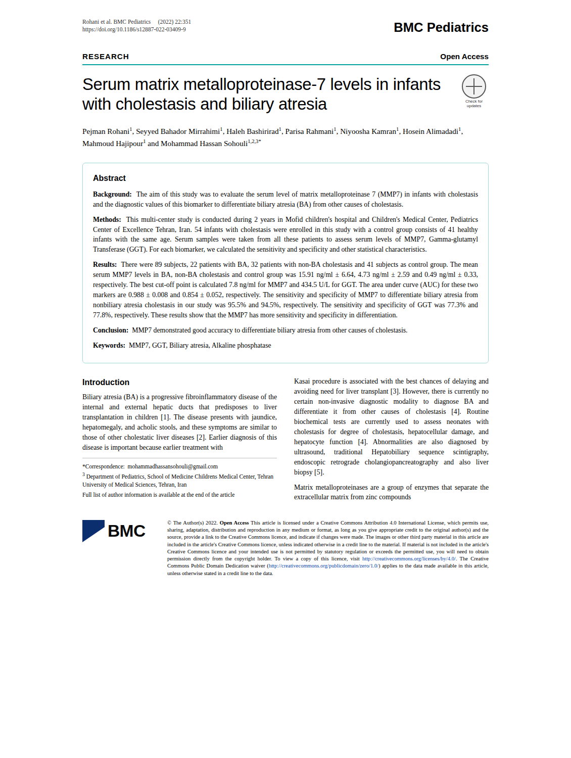Rohani et al. BMC Pediatrics (2022) 22:351
https://doi.org/10.1186/s12887-022-03409-9
BMC Pediatrics
RESEARCH
Open Access
Serum matrix metalloproteinase-7 levels in infants with cholestasis and biliary atresia
Check for
updates
Pejman Rohani1, Seyyed Bahador Mirrahimi1, Haleh Bashirirad1, Parisa Rahmani1, Niyoosha Kamran1, Hosein Alimadadi1, Mahmoud Hajipour1 and Mohammad Hassan Sohouli1,2,3*
Abstract
Background: The aim of this study was to evaluate the serum level of matrix metalloproteinase 7 (MMP7) in infants with cholestasis and the diagnostic values of this biomarker to differentiate biliary atresia (BA) from other causes of cholestasis.
Methods: This multi-center study is conducted during 2 years in Mofid children's hospital and Children's Medical Center, Pediatrics Center of Excellence Tehran, Iran. 54 infants with cholestasis were enrolled in this study with a control group consists of 41 healthy infants with the same age. Serum samples were taken from all these patients to assess serum levels of MMP7, Gamma-glutamyl Transferase (GGT). For each biomarker, we calculated the sensitivity and specificity and other statistical characteristics.
Results: There were 89 subjects, 22 patients with BA, 32 patients with non-BA cholestasis and 41 subjects as control group. The mean serum MMP7 levels in BA, non-BA cholestasis and control group was 15.91 ng/ml ± 6.64, 4.73 ng/ml ± 2.59 and 0.49 ng/ml ± 0.33, respectively. The best cut-off point is calculated 7.8 ng/ml for MMP7 and 434.5 U/L for GGT. The area under curve (AUC) for these two markers are 0.988 ± 0.008 and 0.854 ± 0.052, respectively. The sensitivity and specificity of MMP7 to differentiate biliary atresia from nonbiliary atresia cholestasis in our study was 95.5% and 94.5%, respectively. The sensitivity and specificity of GGT was 77.3% and 77.8%, respectively. These results show that the MMP7 has more sensitivity and specificity in differentiation.
Conclusion: MMP7 demonstrated good accuracy to differentiate biliary atresia from other causes of cholestasis.
Keywords: MMP7, GGT, Biliary atresia, Alkaline phosphatase
Introduction
Biliary atresia (BA) is a progressive fibroinflammatory disease of the internal and external hepatic ducts that predisposes to liver transplantation in children [1]. The disease presents with jaundice, hepatomegaly, and acholic stools, and these symptoms are similar to those of other cholestatic liver diseases [2]. Earlier diagnosis of this disease is important because earlier treatment with
*Correspondence: mohammadhassansohouli@gmail.com
3 Department of Pediatrics, School of Medicine Childrens Medical Center, Tehran University of Medical Sciences, Tehran, Iran
Full list of author information is available at the end of the article
Kasai procedure is associated with the best chances of delaying and avoiding need for liver transplant [3]. However, there is currently no certain non-invasive diagnostic modality to diagnose BA and differentiate it from other causes of cholestasis [4]. Routine biochemical tests are currently used to assess neonates with cholestasis for degree of cholestasis, hepatocellular damage, and hepatocyte function [4]. Abnormalities are also diagnosed by ultrasound, traditional Hepatobiliary sequence scintigraphy, endoscopic retrograde cholangiopancreatography and also liver biopsy [5].
Matrix metalloproteinases are a group of enzymes that separate the extracellular matrix from zinc compounds
BMC
© The Author(s) 2022. Open Access This article is licensed under a Creative Commons Attribution 4.0 International License, which permits use, sharing, adaptation, distribution and reproduction in any medium or format, as long as you give appropriate credit to the original author(s) and the source, provide a link to the Creative Commons licence, and indicate if changes were made. The images or other third party material in this article are included in the article's Creative Commons licence, unless indicated otherwise in a credit line to the material. If material is not included in the article's Creative Commons licence and your intended use is not permitted by statutory regulation or exceeds the permitted use, you will need to obtain permission directly from the copyright holder. To view a copy of this licence, visit http://creativecommons.org/licenses/by/4.0/. The Creative Commons Public Domain Dedication waiver (http://creativecommons.org/publicdomain/zero/1.0/) applies to the data made available in this article, unless otherwise stated in a credit line to the data.